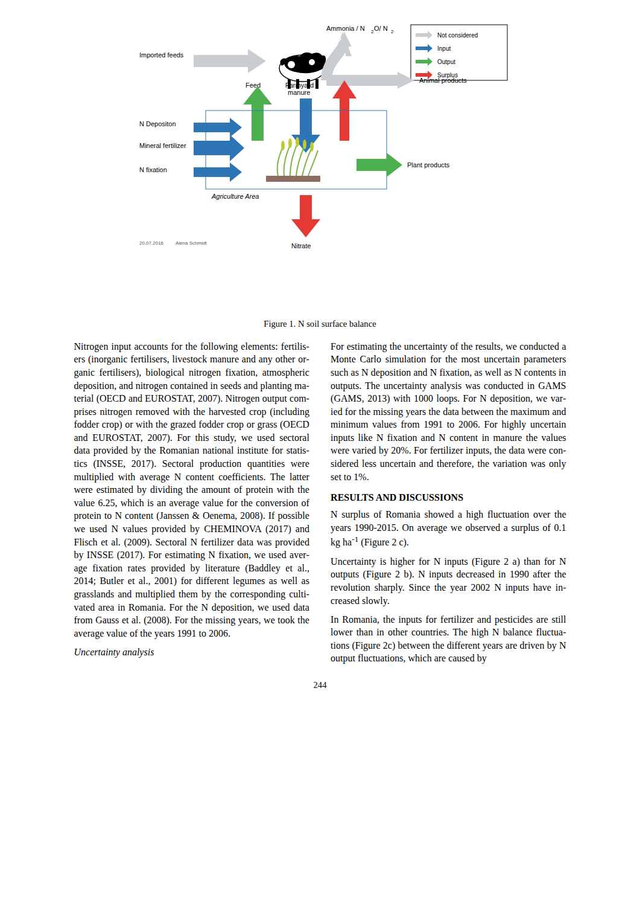Ammonia / N 2 O/ N 2 Not considered Input Output Surplus Imported feeds Animal products Feed Farmyard manure Agriculture Area N Depositon Mineral fertilizer N fixation Plant products Nitrate 20.07.2016 Alena Schmidt
Figure 1. N soil surface balance
Nitrogen input accounts for the following elements: fertilisers (inorganic fertilisers, livestock manure and any other organic fertilisers), biological nitrogen fixation, atmospheric deposition, and nitrogen contained in seeds and planting material (OECD and EUROSTAT, 2007). Nitrogen output comprises nitrogen removed with the harvested crop (including fodder crop) or with the grazed fodder crop or grass (OECD and EUROSTAT, 2007). For this study, we used sectoral data provided by the Romanian national institute for statistics (INSSE, 2017). Sectoral production quantities were multiplied with average N content coefficients. The latter were estimated by dividing the amount of protein with the value 6.25, which is an average value for the conversion of protein to N content (Janssen & Oenema, 2008). If possible we used N values provided by CHEMINOVA (2017) and Flisch et al. (2009). Sectoral N fertilizer data was provided by INSSE (2017). For estimating N fixation, we used average fixation rates provided by literature (Baddley et al., 2014; Butler et al., 2001) for different legumes as well as grasslands and multiplied them by the corresponding cultivated area in Romania. For the N deposition, we used data from Gauss et al. (2008). For the missing years, we took the average value of the years 1991 to 2006.
Uncertainty analysis
For estimating the uncertainty of the results, we conducted a Monte Carlo simulation for the most uncertain parameters such as N deposition and N fixation, as well as N contents in outputs. The uncertainty analysis was conducted in GAMS (GAMS, 2013) with 1000 loops. For N deposition, we varied for the missing years the data between the maximum and minimum values from 1991 to 2006. For highly uncertain inputs like N fixation and N content in manure the values were varied by 20%. For fertilizer inputs, the data were considered less uncertain and therefore, the variation was only set to 1%.
Results and discussions
N surplus of Romania showed a high fluctuation over the years 1990-2015. On average we observed a surplus of 0.1 kg ha-1 (Figure 2 c).
Uncertainty is higher for N inputs (Figure 2 a) than for N outputs (Figure 2 b). N inputs decreased in 1990 after the revolution sharply. Since the year 2002 N inputs have increased slowly.
In Romania, the inputs for fertilizer and pesticides are still lower than in other countries. The high N balance fluctuations (Figure 2c) between the different years are driven by N output fluctuations, which are caused by
244